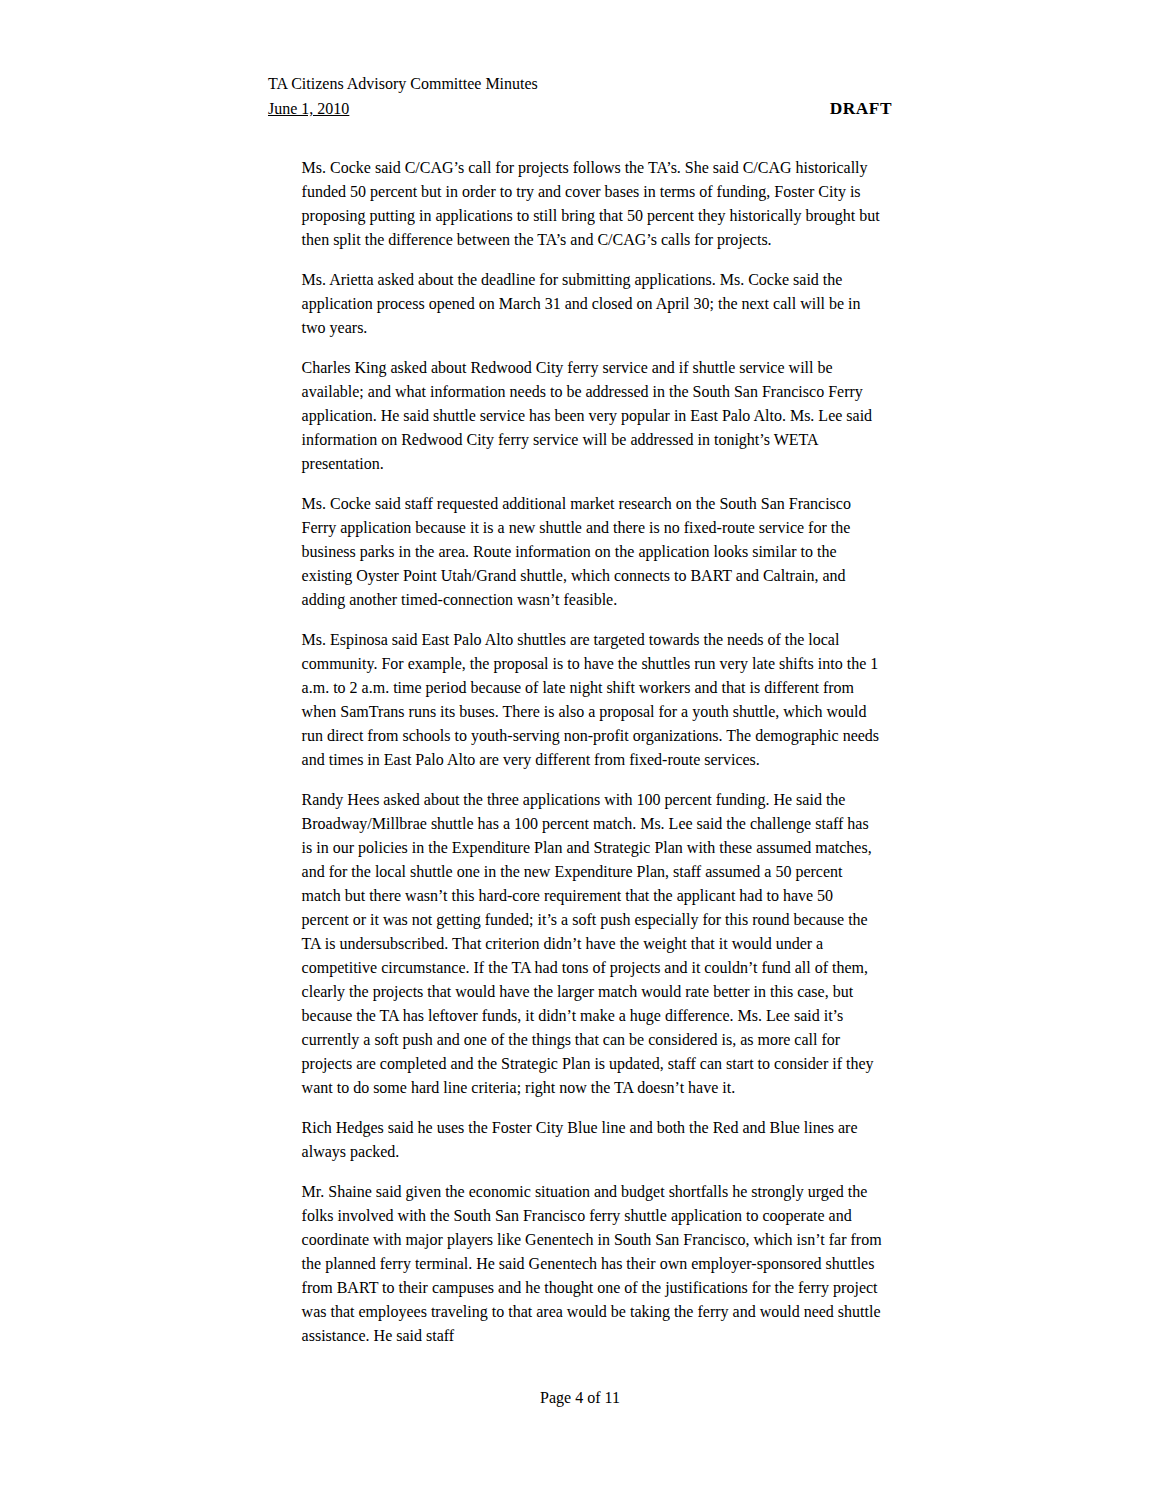TA Citizens Advisory Committee Minutes
June 1, 2010 DRAFT
Ms. Cocke said C/CAG’s call for projects follows the TA’s. She said C/CAG historically funded 50 percent but in order to try and cover bases in terms of funding, Foster City is proposing putting in applications to still bring that 50 percent they historically brought but then split the difference between the TA’s and C/CAG’s calls for projects.
Ms. Arietta asked about the deadline for submitting applications. Ms. Cocke said the application process opened on March 31 and closed on April 30; the next call will be in two years.
Charles King asked about Redwood City ferry service and if shuttle service will be available; and what information needs to be addressed in the South San Francisco Ferry application. He said shuttle service has been very popular in East Palo Alto. Ms. Lee said information on Redwood City ferry service will be addressed in tonight’s WETA presentation.
Ms. Cocke said staff requested additional market research on the South San Francisco Ferry application because it is a new shuttle and there is no fixed-route service for the business parks in the area. Route information on the application looks similar to the existing Oyster Point Utah/Grand shuttle, which connects to BART and Caltrain, and adding another timed-connection wasn’t feasible.
Ms. Espinosa said East Palo Alto shuttles are targeted towards the needs of the local community. For example, the proposal is to have the shuttles run very late shifts into the 1 a.m. to 2 a.m. time period because of late night shift workers and that is different from when SamTrans runs its buses. There is also a proposal for a youth shuttle, which would run direct from schools to youth-serving non-profit organizations. The demographic needs and times in East Palo Alto are very different from fixed-route services.
Randy Hees asked about the three applications with 100 percent funding. He said the Broadway/Millbrae shuttle has a 100 percent match. Ms. Lee said the challenge staff has is in our policies in the Expenditure Plan and Strategic Plan with these assumed matches, and for the local shuttle one in the new Expenditure Plan, staff assumed a 50 percent match but there wasn’t this hard-core requirement that the applicant had to have 50 percent or it was not getting funded; it’s a soft push especially for this round because the TA is undersubscribed. That criterion didn’t have the weight that it would under a competitive circumstance. If the TA had tons of projects and it couldn’t fund all of them, clearly the projects that would have the larger match would rate better in this case, but because the TA has leftover funds, it didn’t make a huge difference. Ms. Lee said it’s currently a soft push and one of the things that can be considered is, as more call for projects are completed and the Strategic Plan is updated, staff can start to consider if they want to do some hard line criteria; right now the TA doesn’t have it.
Rich Hedges said he uses the Foster City Blue line and both the Red and Blue lines are always packed.
Mr. Shaine said given the economic situation and budget shortfalls he strongly urged the folks involved with the South San Francisco ferry shuttle application to cooperate and coordinate with major players like Genentech in South San Francisco, which isn’t far from the planned ferry terminal. He said Genentech has their own employer-sponsored shuttles from BART to their campuses and he thought one of the justifications for the ferry project was that employees traveling to that area would be taking the ferry and would need shuttle assistance. He said staff
Page 4 of 11